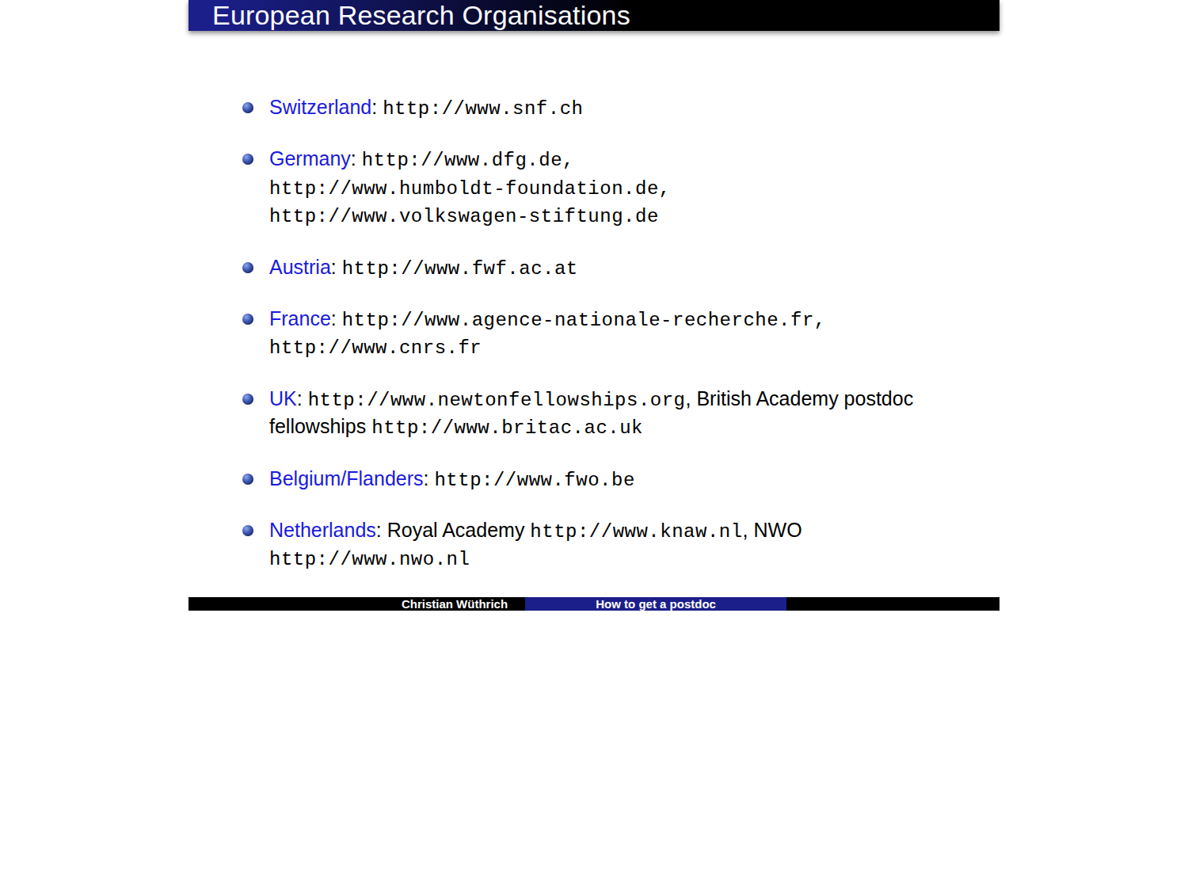European Research Organisations
Switzerland: http://www.snf.ch
Germany: http://www.dfg.de, http://www.humboldt-foundation.de, http://www.volkswagen-stiftung.de
Austria: http://www.fwf.ac.at
France: http://www.agence-nationale-recherche.fr, http://www.cnrs.fr
UK: http://www.newtonfellowships.org, British Academy postdoc fellowships http://www.britac.ac.uk
Belgium/Flanders: http://www.fwo.be
Netherlands: Royal Academy http://www.knaw.nl, NWO http://www.nwo.nl
Christian Wüthrich
How to get a postdoc